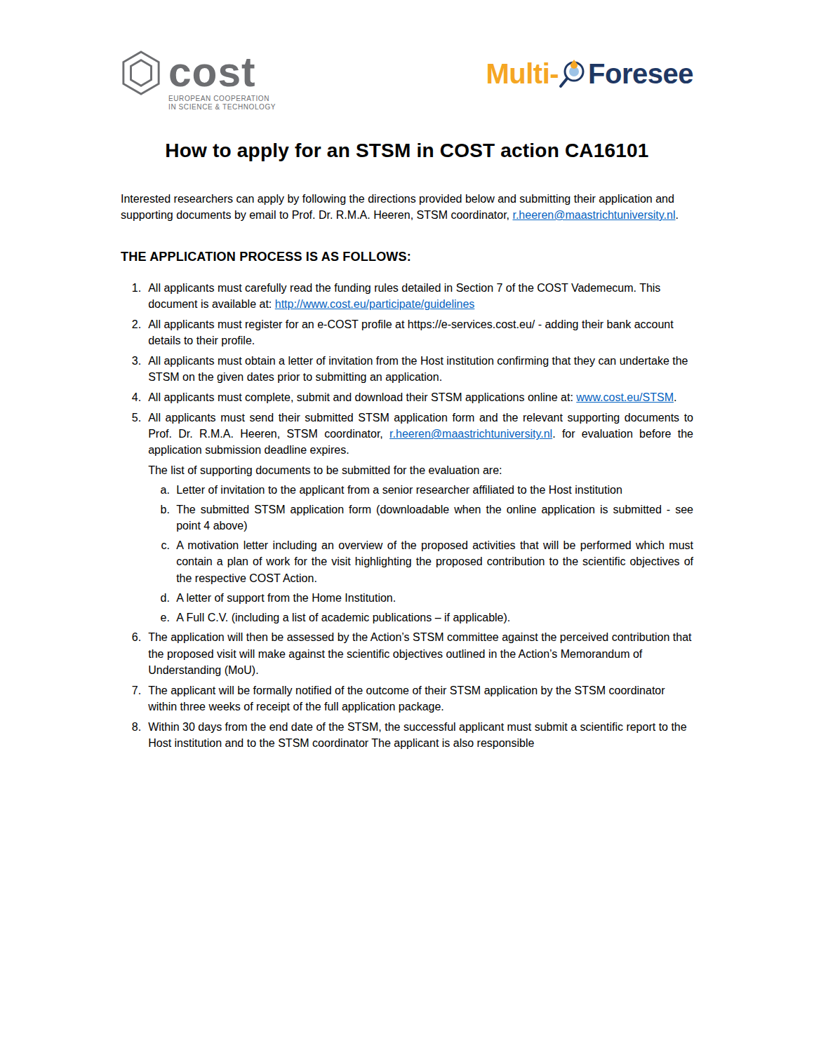cost EUROPEAN COOPERATION
IN SCIENCE & TECHNOLOGY
Multi-Foresee
How to apply for an STSM in COST action CA16101
Interested researchers can apply by following the directions provided below and submitting their application and supporting documents by email to Prof. Dr. R.M.A. Heeren, STSM coordinator, r.heeren@maastrichtuniversity.nl.
THE APPLICATION PROCESS IS AS FOLLOWS:
All applicants must carefully read the funding rules detailed in Section 7 of the COST Vademecum. This document is available at: http://www.cost.eu/participate/guidelines
All applicants must register for an e-COST profile at https://e-services.cost.eu/ - adding their bank account details to their profile.
All applicants must obtain a letter of invitation from the Host institution confirming that they can undertake the STSM on the given dates prior to submitting an application.
All applicants must complete, submit and download their STSM applications online at: www.cost.eu/STSM.
All applicants must send their submitted STSM application form and the relevant supporting documents to Prof. Dr. R.M.A. Heeren, STSM coordinator, r.heeren@maastrichtuniversity.nl. for evaluation before the application submission deadline expires.
The list of supporting documents to be submitted for the evaluation are:
Letter of invitation to the applicant from a senior researcher affiliated to the Host institution
The submitted STSM application form (downloadable when the online application is submitted - see point 4 above)
A motivation letter including an overview of the proposed activities that will be performed which must contain a plan of work for the visit highlighting the proposed contribution to the scientific objectives of the respective COST Action.
A letter of support from the Home Institution.
A Full C.V. (including a list of academic publications – if applicable).
The application will then be assessed by the Action’s STSM committee against the perceived contribution that the proposed visit will make against the scientific objectives outlined in the Action’s Memorandum of Understanding (MoU).
The applicant will be formally notified of the outcome of their STSM application by the STSM coordinator within three weeks of receipt of the full application package.
Within 30 days from the end date of the STSM, the successful applicant must submit a scientific report to the Host institution and to the STSM coordinator The applicant is also responsible